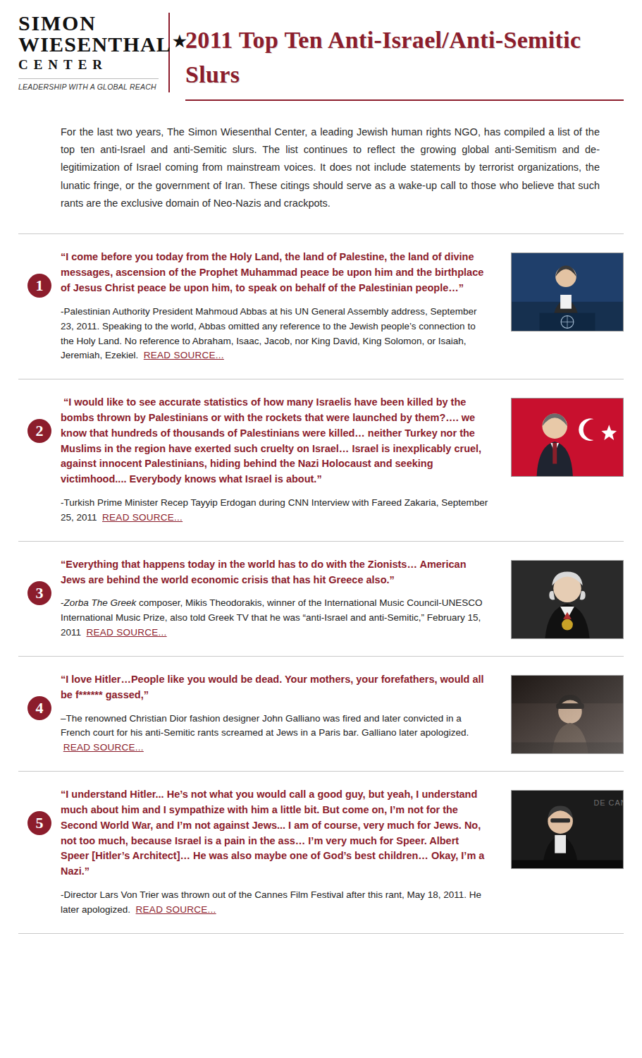SIMON
WIESENTHAL★
CENTER
LEADERSHIP WITH A GLOBAL REACH
2011 Top Ten Anti-Israel/Anti-Semitic Slurs
For the last two years, The Simon Wiesenthal Center, a leading Jewish human rights NGO, has compiled a list of the top ten anti-Israel and anti-Semitic slurs. The list continues to reflect the growing global anti-Semitism and de-legitimization of Israel coming from mainstream voices. It does not include statements by terrorist organizations, the lunatic fringe, or the government of Iran. These citings should serve as a wake-up call to those who believe that such rants are the exclusive domain of Neo-Nazis and crackpots.
1
“I come before you today from the Holy Land, the land of Palestine, the land of divine messages, ascension of the Prophet Muhammad peace be upon him and the birthplace of Jesus Christ peace be upon him, to speak on behalf of the Palestinian people…”
-Palestinian Authority President Mahmoud Abbas at his UN General Assembly address, September 23, 2011. Speaking to the world, Abbas omitted any reference to the Jewish people’s connection to the Holy Land. No reference to Abraham, Isaac, Jacob, nor King David, King Solomon, or Isaiah, Jeremiah, Ezekiel. READ SOURCE...
2
“I would like to see accurate statistics of how many Israelis have been killed by the bombs thrown by Palestinians or with the rockets that were launched by them?…. we know that hundreds of thousands of Palestinians were killed… neither Turkey nor the Muslims in the region have exerted such cruelty on Israel… Israel is inexplicably cruel, against innocent Palestinians, hiding behind the Nazi Holocaust and seeking victimhood.... Everybody knows what Israel is about.”
-Turkish Prime Minister Recep Tayyip Erdogan during CNN Interview with Fareed Zakaria, September 25, 2011 READ SOURCE...
3
“Everything that happens today in the world has to do with the Zionists… American Jews are behind the world economic crisis that has hit Greece also.”
-Zorba The Greek composer, Mikis Theodorakis, winner of the International Music Council-UNESCO International Music Prize, also told Greek TV that he was “anti-Israel and anti-Semitic,” February 15, 2011 READ SOURCE...
4
“I love Hitler…People like you would be dead. Your mothers, your forefathers, would all be f****** gassed,”
–The renowned Christian Dior fashion designer John Galliano was fired and later convicted in a French court for his anti-Semitic rants screamed at Jews in a Paris bar. Galliano later apologized. READ SOURCE...
5
“I understand Hitler... He’s not what you would call a good guy, but yeah, I understand much about him and I sympathize with him a little bit. But come on, I’m not for the Second World War, and I’m not against Jews... I am of course, very much for Jews. No, not too much, because Israel is a pain in the ass… I’m very much for Speer. Albert Speer [Hitler’s Architect]… He was also maybe one of God’s best children… Okay, I’m a Nazi.”
-Director Lars Von Trier was thrown out of the Cannes Film Festival after this rant, May 18, 2011. He later apologized. READ SOURCE...
DE CAN